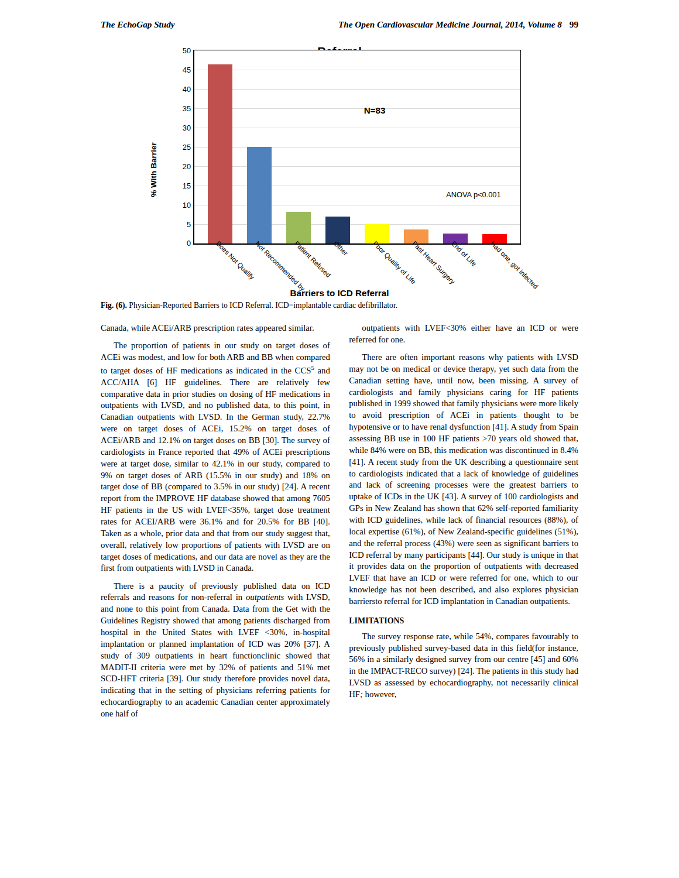The EchoGap Study
The Open Cardiovascular Medicine Journal, 2014, Volume 8 99
Referral
% With Barrier
50
45
40
35
30
25
20
15
10
5
0
N=83
ANOVA p<0.001
Does Not Qualify
Not Recommended by ...
Patient Refused
Other
Poor Quality of Life
Past Heart Surgery
End of Life
Had one, got infected
Barriers to ICD Referral
Fig. (6). Physician-Reported Barriers to ICD Referral. ICD=implantable cardiac defibrillator.
Canada, while ACEi/ARB prescription rates appeared similar.
The proportion of patients in our study on target doses of ACEi was modest, and low for both ARB and BB when compared to target doses of HF medications as indicated in the CCS5 and ACC/AHA [6] HF guidelines. There are relatively few comparative data in prior studies on dosing of HF medications in outpatients with LVSD, and no published data, to this point, in Canadian outpatients with LVSD. In the German study, 22.7% were on target doses of ACEi, 15.2% on target doses of ACEi/ARB and 12.1% on target doses on BB [30]. The survey of cardiologists in France reported that 49% of ACEi prescriptions were at target dose, similar to 42.1% in our study, compared to 9% on target doses of ARB (15.5% in our study) and 18% on target dose of BB (compared to 3.5% in our study) [24]. A recent report from the IMPROVE HF database showed that among 7605 HF patients in the US with LVEF<35%, target dose treatment rates for ACEI/ARB were 36.1% and for 20.5% for BB [40]. Taken as a whole, prior data and that from our study suggest that, overall, relatively low proportions of patients with LVSD are on target doses of medications, and our data are novel as they are the first from outpatients with LVSD in Canada.
There is a paucity of previously published data on ICD referrals and reasons for non-referral in outpatients with LVSD, and none to this point from Canada. Data from the Get with the Guidelines Registry showed that among patients discharged from hospital in the United States with LVEF <30%, in-hospital implantation or planned implantation of ICD was 20% [37]. A study of 309 outpatients in heart functionclinic showed that MADIT-II criteria were met by 32% of patients and 51% met SCD-HFT criteria [39]. Our study therefore provides novel data, indicating that in the setting of physicians referring patients for echocardiography to an academic Canadian center approximately one half of
outpatients with LVEF<30% either have an ICD or were referred for one.
There are often important reasons why patients with LVSD may not be on medical or device therapy, yet such data from the Canadian setting have, until now, been missing. A survey of cardiologists and family physicians caring for HF patients published in 1999 showed that family physicians were more likely to avoid prescription of ACEi in patients thought to be hypotensive or to have renal dysfunction [41]. A study from Spain assessing BB use in 100 HF patients >70 years old showed that, while 84% were on BB, this medication was discontinued in 8.4% [41]. A recent study from the UK describing a questionnaire sent to cardiologists indicated that a lack of knowledge of guidelines and lack of screening processes were the greatest barriers to uptake of ICDs in the UK [43]. A survey of 100 cardiologists and GPs in New Zealand has shown that 62% self-reported familiarity with ICD guidelines, while lack of financial resources (88%), of local expertise (61%), of New Zealand-specific guidelines (51%), and the referral process (43%) were seen as significant barriers to ICD referral by many participants [44]. Our study is unique in that it provides data on the proportion of outpatients with decreased LVEF that have an ICD or were referred for one, which to our knowledge has not been described, and also explores physician barriersto referral for ICD implantation in Canadian outpatients.
Limitations
The survey response rate, while 54%, compares favourably to previously published survey-based data in this field(for instance, 56% in a similarly designed survey from our centre [45] and 60% in the IMPACT-RECO survey) [24]. The patients in this study had LVSD as assessed by echocardiography, not necessarily clinical HF; however,